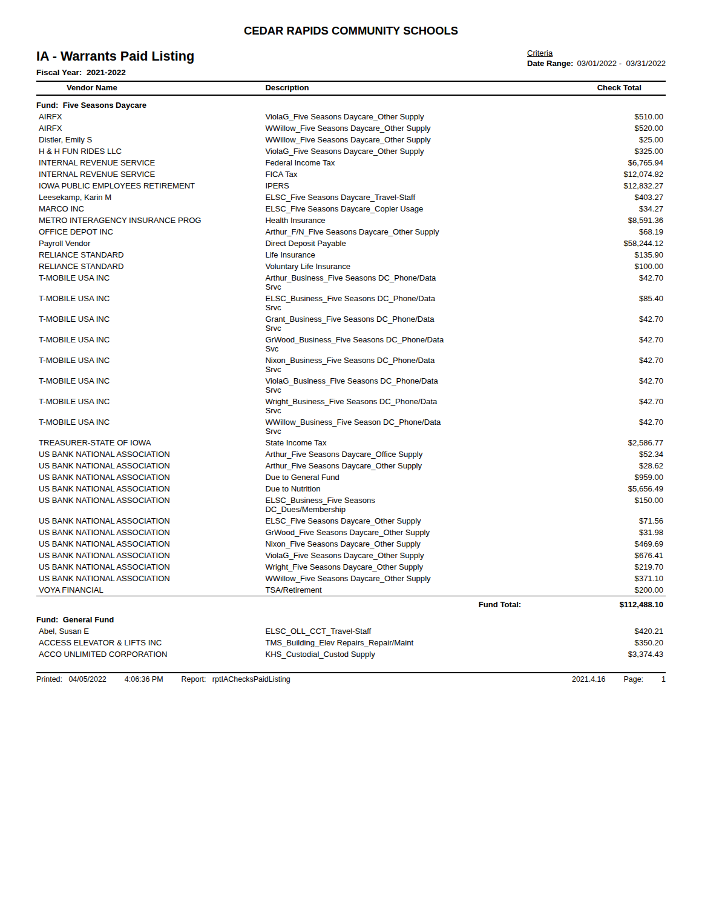CEDAR RAPIDS COMMUNITY SCHOOLS
Criteria Date Range: 03/01/2022 - 03/31/2022
IA - Warrants Paid Listing
Fiscal Year: 2021-2022
| Vendor Name | Description | Check Total |
| --- | --- | --- |
| Fund: Five Seasons Daycare |
| AIRFX | ViolaG_Five Seasons Daycare_Other Supply | $510.00 |
| AIRFX | WWillow_Five Seasons Daycare_Other Supply | $520.00 |
| Distler, Emily S | WWillow_Five Seasons Daycare_Other Supply | $25.00 |
| H & H FUN RIDES LLC | ViolaG_Five Seasons Daycare_Other Supply | $325.00 |
| INTERNAL REVENUE SERVICE | Federal Income Tax | $6,765.94 |
| INTERNAL REVENUE SERVICE | FICA Tax | $12,074.82 |
| IOWA PUBLIC EMPLOYEES RETIREMENT | IPERS | $12,832.27 |
| Leesekamp, Karin M | ELSC_Five Seasons Daycare_Travel-Staff | $403.27 |
| MARCO INC | ELSC_Five Seasons Daycare_Copier Usage | $34.27 |
| METRO INTERAGENCY INSURANCE PROG | Health Insurance | $8,591.36 |
| OFFICE DEPOT INC | Arthur_F/N_Five Seasons Daycare_Other Supply | $68.19 |
| Payroll Vendor | Direct Deposit Payable | $58,244.12 |
| RELIANCE STANDARD | Life Insurance | $135.90 |
| RELIANCE STANDARD | Voluntary Life Insurance | $100.00 |
| T-MOBILE USA INC | Arthur_Business_Five Seasons DC_Phone/Data Srvc | $42.70 |
| T-MOBILE USA INC | ELSC_Business_Five Seasons DC_Phone/Data Srvc | $85.40 |
| T-MOBILE USA INC | Grant_Business_Five Seasons DC_Phone/Data Srvc | $42.70 |
| T-MOBILE USA INC | GrWood_Business_Five Seasons DC_Phone/Data Svc | $42.70 |
| T-MOBILE USA INC | Nixon_Business_Five Seasons DC_Phone/Data Srvc | $42.70 |
| T-MOBILE USA INC | ViolaG_Business_Five Seasons DC_Phone/Data Srvc | $42.70 |
| T-MOBILE USA INC | Wright_Business_Five Seasons DC_Phone/Data Srvc | $42.70 |
| T-MOBILE USA INC | WWillow_Business_Five Season DC_Phone/Data Srvc | $42.70 |
| TREASURER-STATE OF IOWA | State Income Tax | $2,586.77 |
| US BANK NATIONAL ASSOCIATION | Arthur_Five Seasons Daycare_Office Supply | $52.34 |
| US BANK NATIONAL ASSOCIATION | Arthur_Five Seasons Daycare_Other Supply | $28.62 |
| US BANK NATIONAL ASSOCIATION | Due to General Fund | $959.00 |
| US BANK NATIONAL ASSOCIATION | Due to Nutrition | $5,656.49 |
| US BANK NATIONAL ASSOCIATION | ELSC_Business_Five Seasons DC_Dues/Membership | $150.00 |
| US BANK NATIONAL ASSOCIATION | ELSC_Five Seasons Daycare_Other Supply | $71.56 |
| US BANK NATIONAL ASSOCIATION | GrWood_Five Seasons Daycare_Other Supply | $31.98 |
| US BANK NATIONAL ASSOCIATION | Nixon_Five Seasons Daycare_Other Supply | $469.69 |
| US BANK NATIONAL ASSOCIATION | ViolaG_Five Seasons Daycare_Other Supply | $676.41 |
| US BANK NATIONAL ASSOCIATION | Wright_Five Seasons Daycare_Other Supply | $219.70 |
| US BANK NATIONAL ASSOCIATION | WWillow_Five Seasons Daycare_Other Supply | $371.10 |
| VOYA FINANCIAL | TSA/Retirement | $200.00 |
| | Fund Total: | $112,488.10 |
| Fund: General Fund |
| Abel, Susan E | ELSC_OLL_CCT_Travel-Staff | $420.21 |
| ACCESS ELEVATOR & LIFTS INC | TMS_Building_Elev Repairs_Repair/Maint | $350.20 |
| ACCO UNLIMITED CORPORATION | KHS_Custodial_Custod Supply | $3,374.43 |
Printed: 04/05/2022 4:06:36 PM Report: rptIAChecksPaidListing 2021.4.16 Page: 1